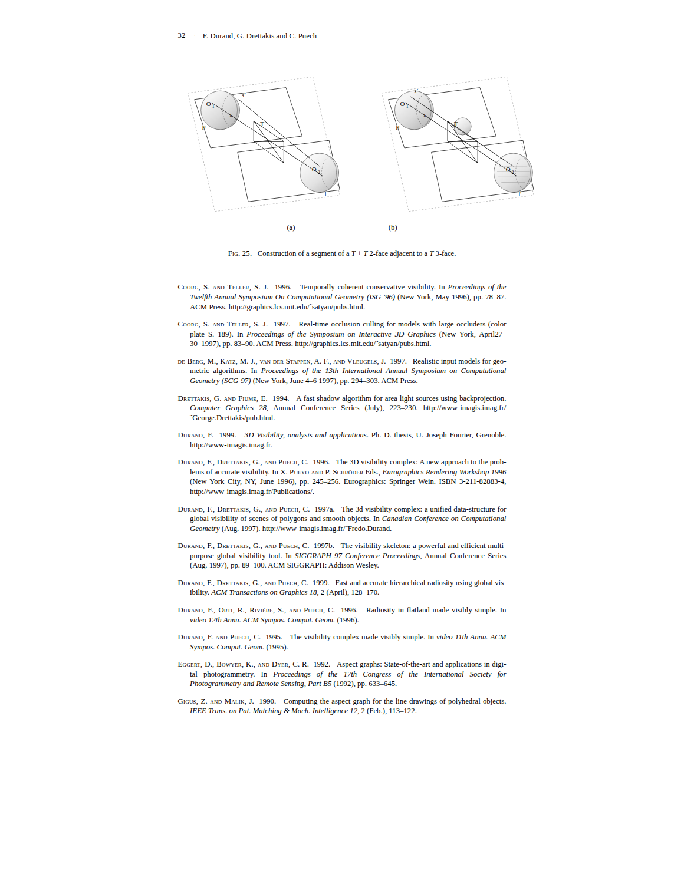32·F. Durand, G. Drettakis and C. Puech
O 1 O 2 s' s P T l O 1 O 2 s' s P T l'
(a) (b)
Fig. 25. Construction of a segment of a T + T 2-face adjacent to a T 3-face.
Coorg, S. and Teller, S. J. 1996. Temporally coherent conservative visibility. In Proceedings of the Twelfth Annual Symposium On Computational Geometry (ISG '96) (New York, May 1996), pp. 78–87. ACM Press. http://graphics.lcs.mit.edu/˜satyan/pubs.html.
Coorg, S. and Teller, S. J. 1997. Real-time occlusion culling for models with large occluders (color plate S. 189). In Proceedings of the Symposium on Interactive 3D Graphics (New York, April27–30 1997), pp. 83–90. ACM Press. http://graphics.lcs.mit.edu/˜satyan/pubs.html.
de Berg, M., Katz, M. J., van der Stappen, A. F., and Vleugels, J. 1997. Realistic input models for geometric algorithms. In Proceedings of the 13th International Annual Symposium on Computational Geometry (SCG-97) (New York, June 4–6 1997), pp. 294–303. ACM Press.
Drettakis, G. and Fiume, E. 1994. A fast shadow algorithm for area light sources using backprojection. Computer Graphics 28, Annual Conference Series (July), 223–230. http://www-imagis.imag.fr/˜George.Drettakis/pub.html.
Durand, F. 1999. 3D Visibility, analysis and applications. Ph. D. thesis, U. Joseph Fourier, Grenoble. http://www-imagis.imag.fr.
Durand, F., Drettakis, G., and Puech, C. 1996. The 3D visibility complex: A new approach to the problems of accurate visibility. In X. Pueyo and P. Schröder Eds., Eurographics Rendering Workshop 1996 (New York City, NY, June 1996), pp. 245–256. Eurographics: Springer Wein. ISBN 3-211-82883-4, http://www-imagis.imag.fr/Publications/.
Durand, F., Drettakis, G., and Puech, C. 1997a. The 3d visibility complex: a unified data-structure for global visibility of scenes of polygons and smooth objects. In Canadian Conference on Computational Geometry (Aug. 1997). http://www-imagis.imag.fr/˜Fredo.Durand.
Durand, F., Drettakis, G., and Puech, C. 1997b. The visibility skeleton: a powerful and efficient multi-purpose global visibility tool. In SIGGRAPH 97 Conference Proceedings, Annual Conference Series (Aug. 1997), pp. 89–100. ACM SIGGRAPH: Addison Wesley.
Durand, F., Drettakis, G., and Puech, C. 1999. Fast and accurate hierarchical radiosity using global visibility. ACM Transactions on Graphics 18, 2 (April), 128–170.
Durand, F., Orti, R., Rivière, S., and Puech, C. 1996. Radiosity in flatland made visibly simple. In video 12th Annu. ACM Sympos. Comput. Geom. (1996).
Durand, F. and Puech, C. 1995. The visibility complex made visibly simple. In video 11th Annu. ACM Sympos. Comput. Geom. (1995).
Eggert, D., Bowyer, K., and Dyer, C. R. 1992. Aspect graphs: State-of-the-art and applications in digital photogrammetry. In Proceedings of the 17th Congress of the International Society for Photogrammetry and Remote Sensing, Part B5 (1992), pp. 633–645.
Gigus, Z. and Malik, J. 1990. Computing the aspect graph for the line drawings of polyhedral objects. IEEE Trans. on Pat. Matching & Mach. Intelligence 12, 2 (Feb.), 113–122.